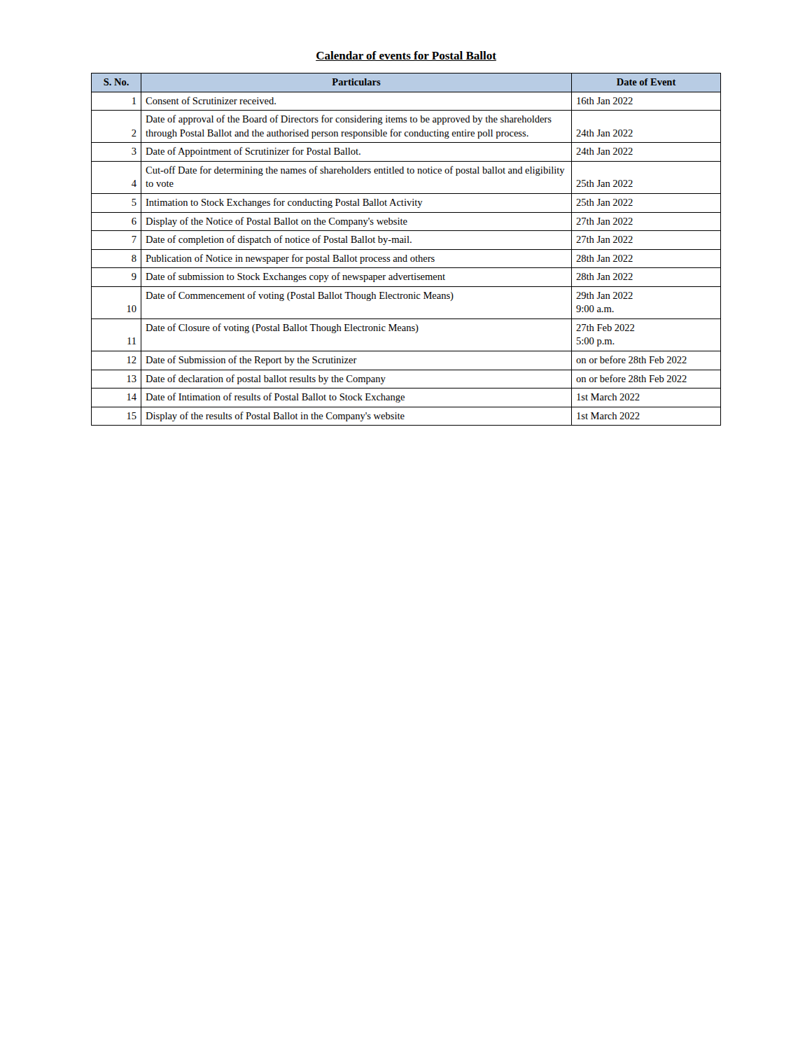Calendar of events for Postal Ballot
| S. No. | Particulars | Date of Event |
| --- | --- | --- |
| 1 | Consent of Scrutinizer received. | 16th Jan 2022 |
| 2 | Date of approval of the Board of Directors for considering items to be approved by the shareholders through Postal Ballot and the authorised person responsible for conducting entire poll process. | 24th Jan 2022 |
| 3 | Date of Appointment of Scrutinizer for Postal Ballot. | 24th Jan 2022 |
| 4 | Cut-off Date for determining the names of shareholders entitled to notice of postal ballot and eligibility to vote | 25th Jan 2022 |
| 5 | Intimation to Stock Exchanges for conducting Postal Ballot Activity | 25th Jan 2022 |
| 6 | Display of the Notice of Postal Ballot on the Company's website | 27th Jan 2022 |
| 7 | Date of completion of dispatch of notice of Postal Ballot by-mail. | 27th Jan 2022 |
| 8 | Publication of Notice in newspaper for postal Ballot process and others | 28th Jan 2022 |
| 9 | Date of submission to Stock Exchanges copy of newspaper advertisement | 28th Jan 2022 |
| 10 | Date of Commencement of voting (Postal Ballot Though Electronic Means) | 29th Jan 2022 9:00 a.m. |
| 11 | Date of Closure of voting (Postal Ballot Though Electronic Means) | 27th Feb 2022 5:00 p.m. |
| 12 | Date of Submission of the Report by the Scrutinizer | on or before 28th Feb 2022 |
| 13 | Date of declaration of postal ballot results by the Company | on or before 28th Feb 2022 |
| 14 | Date of Intimation of results of Postal Ballot to Stock Exchange | 1st March 2022 |
| 15 | Display of the results of Postal Ballot in the Company's website | 1st March 2022 |